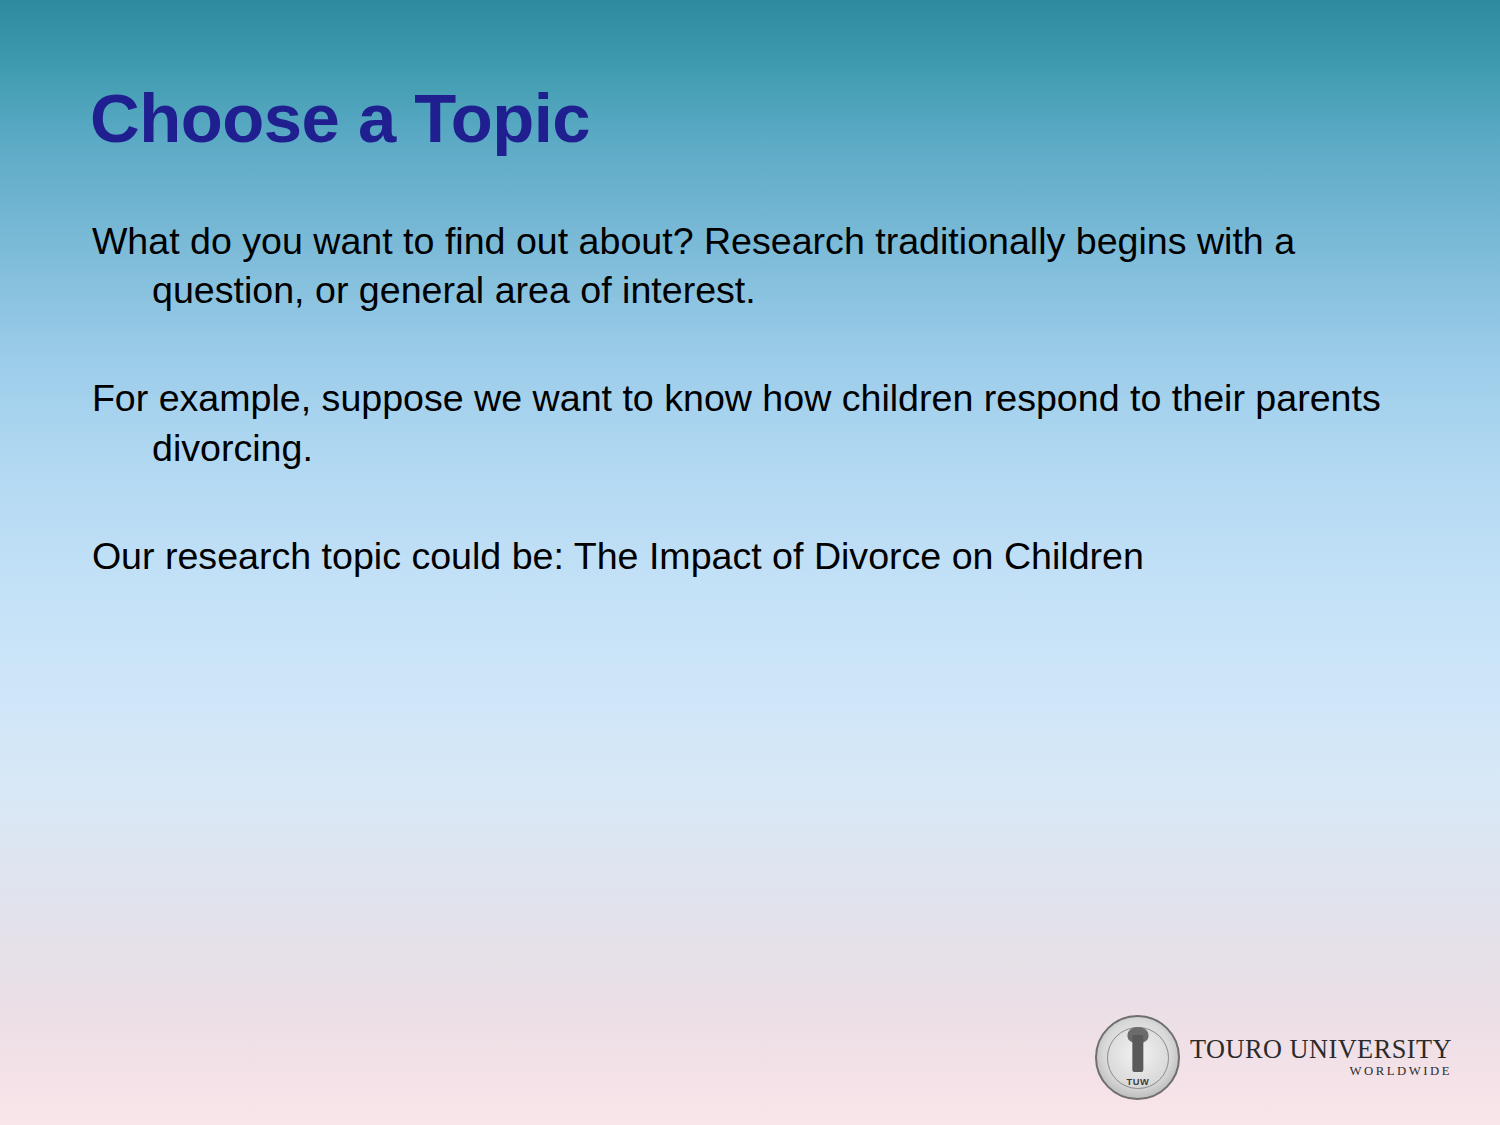Choose a Topic
What do you want to find out about? Research traditionally begins with a question, or general area of interest.
For example, suppose we want to know how children respond to their parents divorcing.
Our research topic could be: The Impact of Divorce on Children
TUW
TOURO UNIVERSITY WORLDWIDE